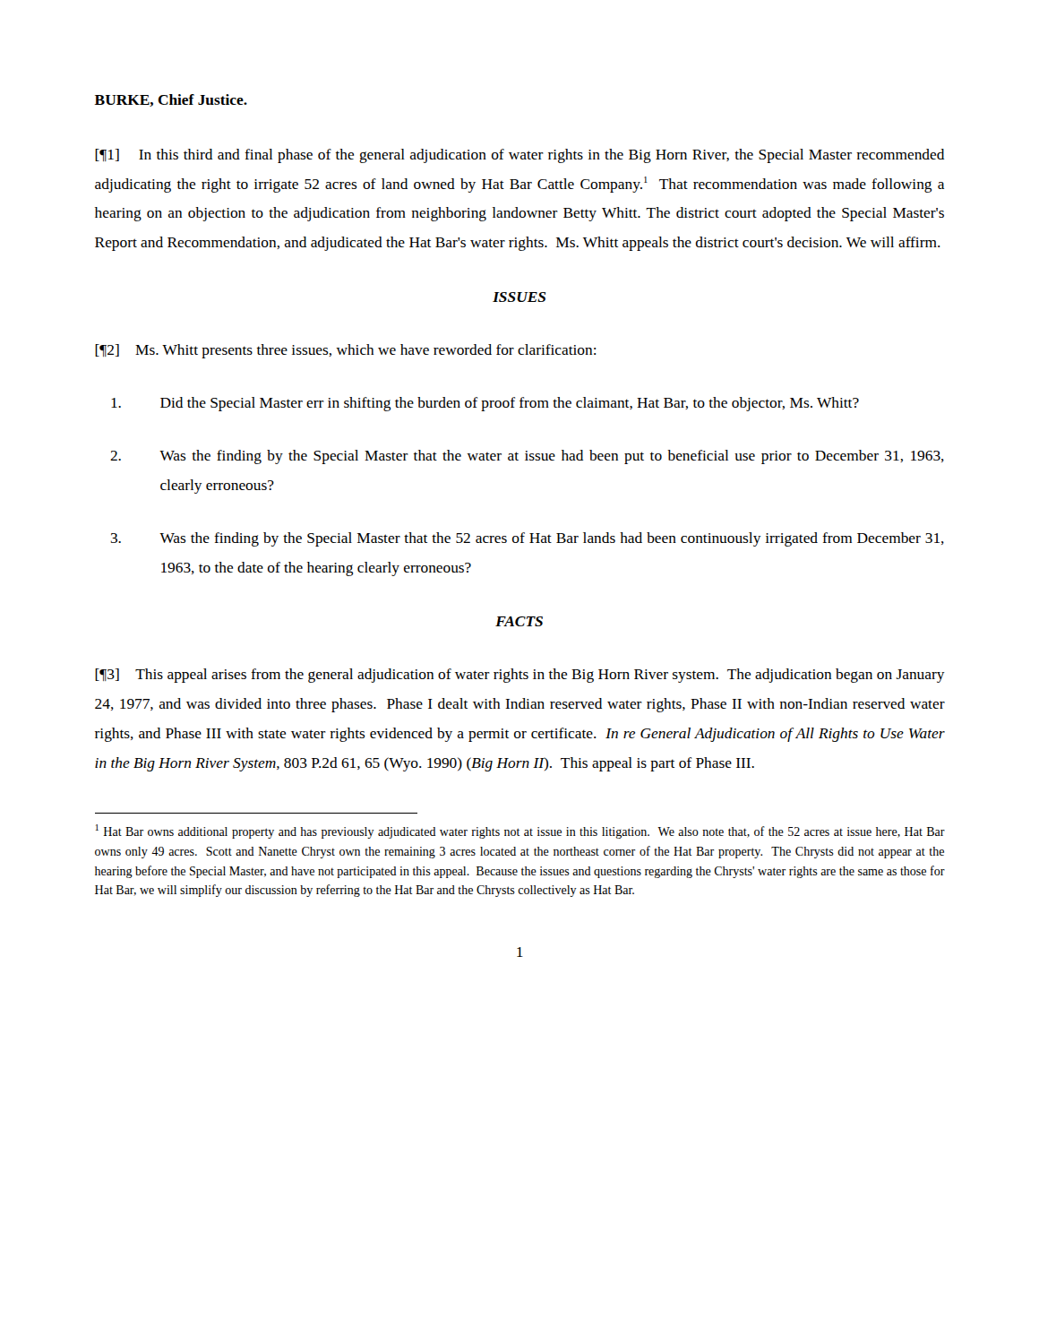BURKE, Chief Justice.
[¶1] In this third and final phase of the general adjudication of water rights in the Big Horn River, the Special Master recommended adjudicating the right to irrigate 52 acres of land owned by Hat Bar Cattle Company.1 That recommendation was made following a hearing on an objection to the adjudication from neighboring landowner Betty Whitt. The district court adopted the Special Master's Report and Recommendation, and adjudicated the Hat Bar's water rights. Ms. Whitt appeals the district court's decision. We will affirm.
ISSUES
[¶2] Ms. Whitt presents three issues, which we have reworded for clarification:
1. Did the Special Master err in shifting the burden of proof from the claimant, Hat Bar, to the objector, Ms. Whitt?
2. Was the finding by the Special Master that the water at issue had been put to beneficial use prior to December 31, 1963, clearly erroneous?
3. Was the finding by the Special Master that the 52 acres of Hat Bar lands had been continuously irrigated from December 31, 1963, to the date of the hearing clearly erroneous?
FACTS
[¶3] This appeal arises from the general adjudication of water rights in the Big Horn River system. The adjudication began on January 24, 1977, and was divided into three phases. Phase I dealt with Indian reserved water rights, Phase II with non-Indian reserved water rights, and Phase III with state water rights evidenced by a permit or certificate. In re General Adjudication of All Rights to Use Water in the Big Horn River System, 803 P.2d 61, 65 (Wyo. 1990) (Big Horn II). This appeal is part of Phase III.
1 Hat Bar owns additional property and has previously adjudicated water rights not at issue in this litigation. We also note that, of the 52 acres at issue here, Hat Bar owns only 49 acres. Scott and Nanette Chryst own the remaining 3 acres located at the northeast corner of the Hat Bar property. The Chrysts did not appear at the hearing before the Special Master, and have not participated in this appeal. Because the issues and questions regarding the Chrysts' water rights are the same as those for Hat Bar, we will simplify our discussion by referring to the Hat Bar and the Chrysts collectively as Hat Bar.
1